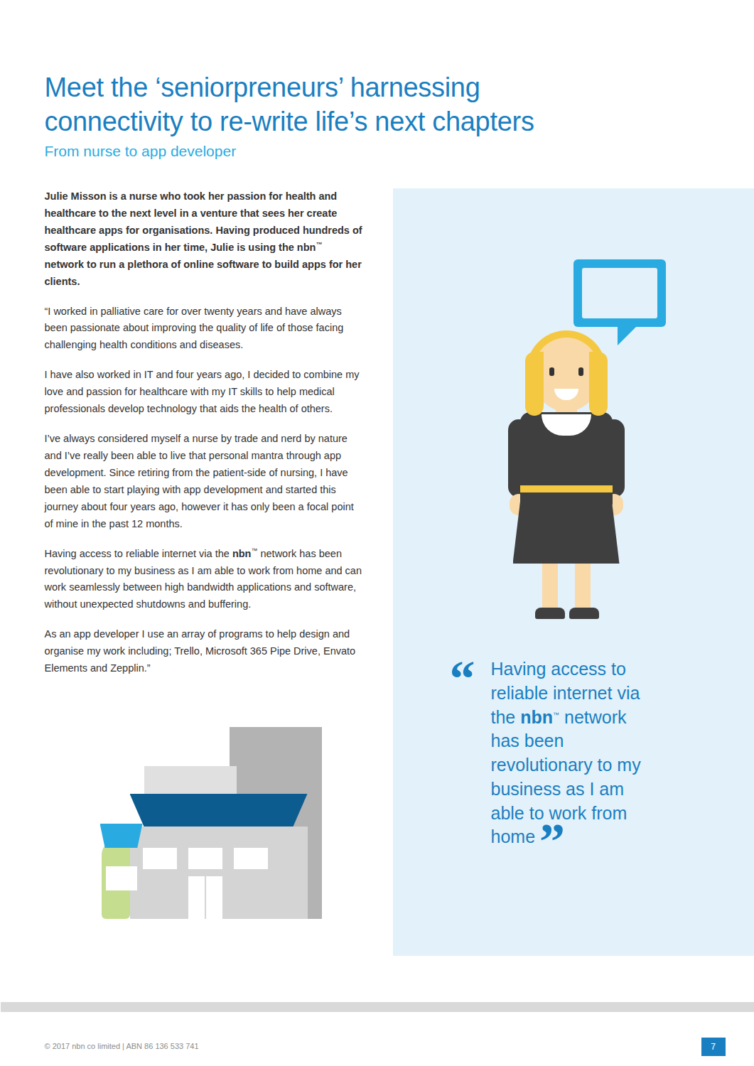Meet the ‘seniorpreneurs’ harnessing
connectivity to re-write life’s next chapters
From nurse to app developer
Julie Misson is a nurse who took her passion for health and healthcare to the next level in a venture that sees her create healthcare apps for organisations. Having produced hundreds of software applications in her time, Julie is using the nbn™ network to run a plethora of online software to build apps for her clients.
“I worked in palliative care for over twenty years and have always been passionate about improving the quality of life of those facing challenging health conditions and diseases.
I have also worked in IT and four years ago, I decided to combine my love and passion for healthcare with my IT skills to help medical professionals develop technology that aids the health of others.
I’ve always considered myself a nurse by trade and nerd by nature and I’ve really been able to live that personal mantra through app development. Since retiring from the patient-side of nursing, I have been able to start playing with app development and started this journey about four years ago, however it has only been a focal point of mine in the past 12 months.
Having access to reliable internet via the nbn™ network has been revolutionary to my business as I am able to work from home and can work seamlessly between high bandwidth applications and software, without unexpected shutdowns and buffering.
As an app developer I use an array of programs to help design and organise my work including; Trello, Microsoft 365 Pipe Drive, Envato Elements and Zepplin.”
“
Having access to reliable internet via the nbn™ network has been revolutionary to my business as I am able to work from home”
© 2017 nbn co limited | ABN 86 136 533 741
7